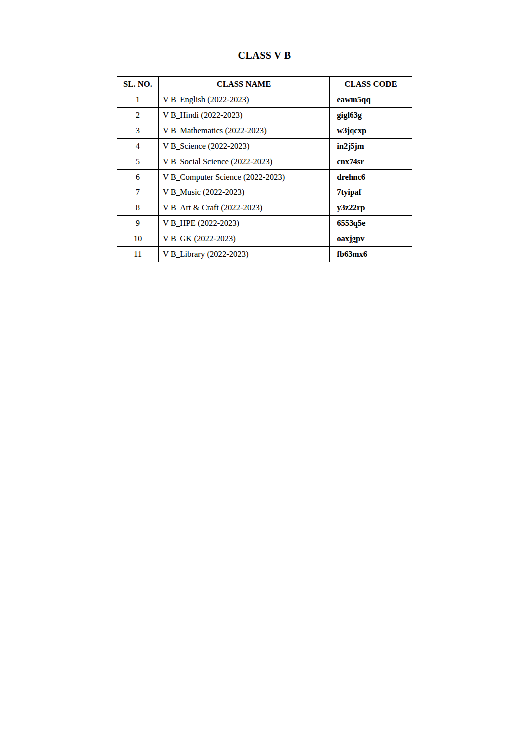CLASS V B
| SL. NO. | CLASS NAME | CLASS CODE |
| --- | --- | --- |
| 1 | V B_English (2022-2023) | eawm5qq |
| 2 | V B_Hindi (2022-2023) | gigl63g |
| 3 | V B_Mathematics (2022-2023) | w3jqcxp |
| 4 | V B_Science (2022-2023) | in2j5jm |
| 5 | V B_Social Science (2022-2023) | cnx74sr |
| 6 | V B_Computer Science (2022-2023) | drehnc6 |
| 7 | V B_Music (2022-2023) | 7tyipaf |
| 8 | V B_Art & Craft (2022-2023) | y3z22rp |
| 9 | V B_HPE (2022-2023) | 6553q5e |
| 10 | V B_GK (2022-2023) | oaxjgpv |
| 11 | V B_Library (2022-2023) | fb63mx6 |